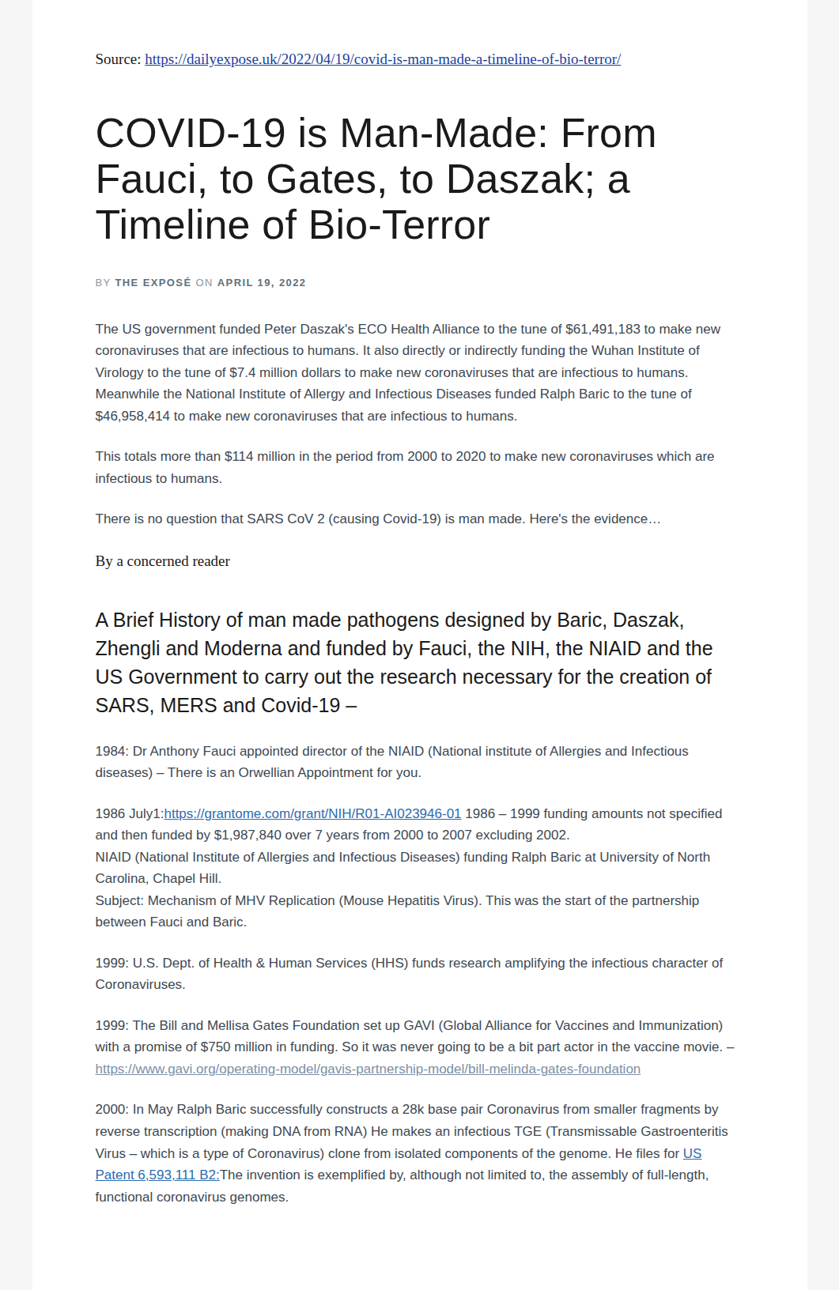Source: https://dailyexpose.uk/2022/04/19/covid-is-man-made-a-timeline-of-bio-terror/
COVID-19 is Man-Made: From Fauci, to Gates, to Daszak; a Timeline of Bio-Terror
BY THE EXPOSÉ ON APRIL 19, 2022
The US government funded Peter Daszak's ECO Health Alliance to the tune of $61,491,183 to make new coronaviruses that are infectious to humans. It also directly or indirectly funding the Wuhan Institute of Virology to the tune of $7.4 million dollars to make new coronaviruses that are infectious to humans. Meanwhile the National Institute of Allergy and Infectious Diseases funded Ralph Baric to the tune of $46,958,414 to make new coronaviruses that are infectious to humans.
This totals more than $114 million in the period from 2000 to 2020 to make new coronaviruses which are infectious to humans.
There is no question that SARS CoV 2 (causing Covid-19) is man made. Here's the evidence…
By a concerned reader
A Brief History of man made pathogens designed by Baric, Daszak, Zhengli and Moderna and funded by Fauci, the NIH, the NIAID and the US Government to carry out the research necessary for the creation of SARS, MERS and Covid-19 –
1984: Dr Anthony Fauci appointed director of the NIAID (National institute of Allergies and Infectious diseases) – There is an Orwellian Appointment for you.
1986 July1:https://grantome.com/grant/NIH/R01-AI023946-01 1986 – 1999 funding amounts not specified and then funded by $1,987,840 over 7 years from 2000 to 2007 excluding 2002.
NIAID (National Institute of Allergies and Infectious Diseases) funding Ralph Baric at University of North Carolina, Chapel Hill.
Subject: Mechanism of MHV Replication (Mouse Hepatitis Virus). This was the start of the partnership between Fauci and Baric.
1999: U.S. Dept. of Health & Human Services (HHS) funds research amplifying the infectious character of Coronaviruses.
1999: The Bill and Mellisa Gates Foundation set up GAVI (Global Alliance for Vaccines and Immunization) with a promise of $750 million in funding. So it was never going to be a bit part actor in the vaccine movie. –https://www.gavi.org/operating-model/gavis-partnership-model/bill-melinda-gates-foundation
2000: In May Ralph Baric successfully constructs a 28k base pair Coronavirus from smaller fragments by reverse transcription (making DNA from RNA) He makes an infectious TGE (Transmissable Gastroenteritis Virus – which is a type of Coronavirus) clone from isolated components of the genome. He files for US Patent 6,593,111 B2: The invention is exemplified by, although not limited to, the assembly of full-length, functional coronavirus genomes.